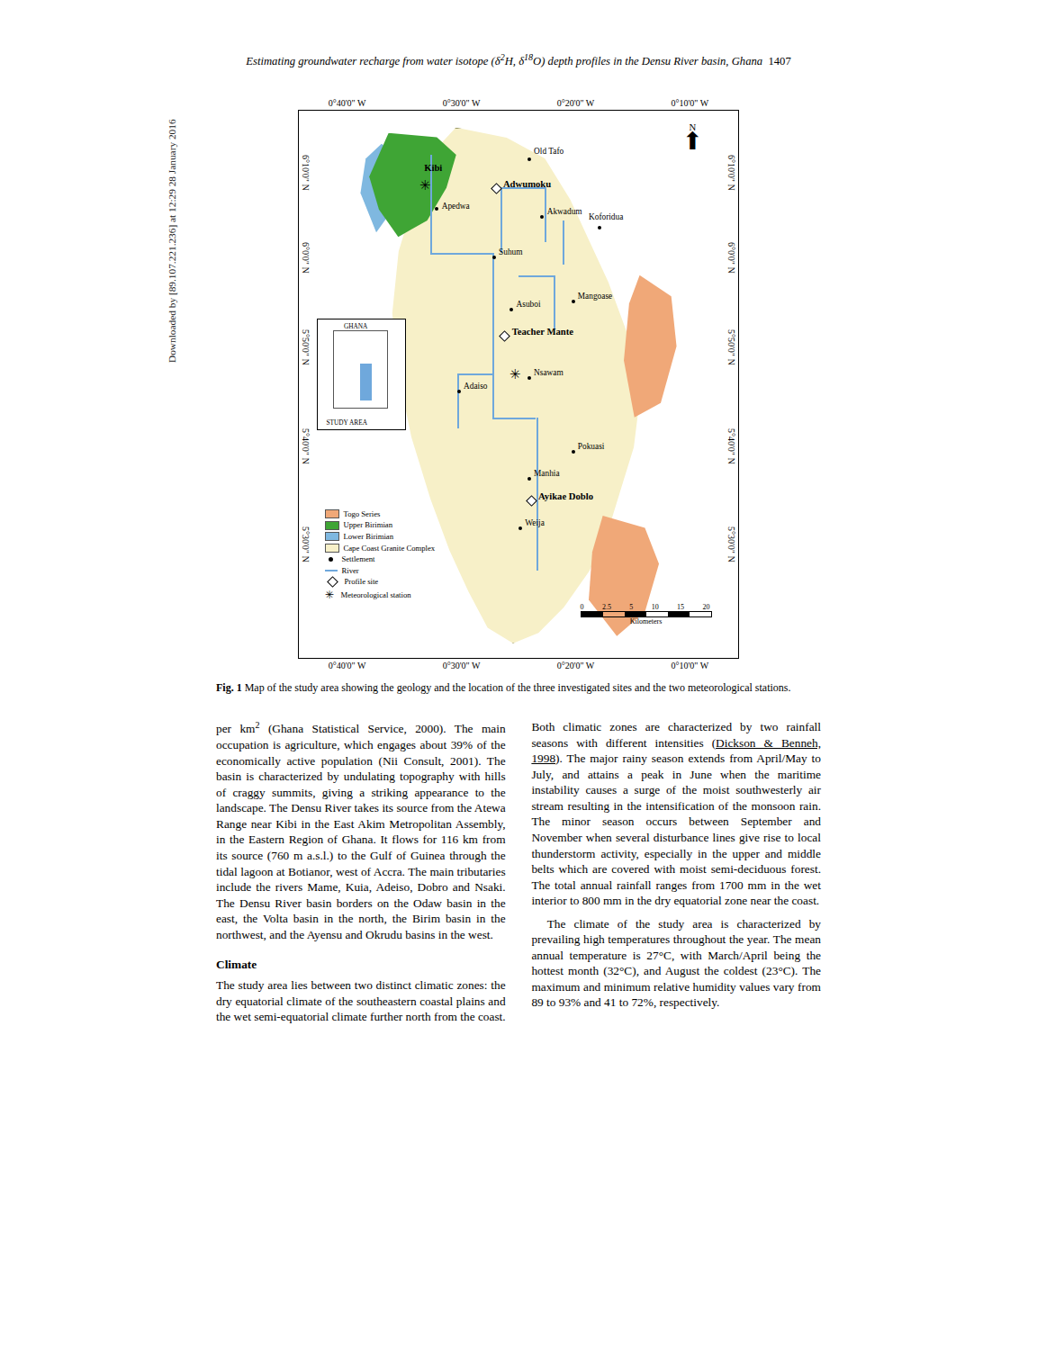Downloaded by [89.107.221.236] at 12:29 28 January 2016
Estimating groundwater recharge from water isotope (δ2H, δ18O) depth profiles in the Densu River basin, Ghana 1407
0°40'0" W 0°30'0" W 0°20'0" W 0°10'0" W
6°10'0" N
6°0'0" N
5°50'0" N
5°40'0" N
5°30'0" N
6°10'0" N
6°0'0" N
5°50'0" N
5°40'0" N
5°30'0" N
✳
Kibi
Adwumoku
Old Tafo
Apedwa
Akwadum
Koforidua
Suhum
Asuboi
Mangoase
Teacher Mante
✳
Nsawam
Adaiso
Pokuasi
Manhia
Ayikae Doblo
Weija
N
⬆
GHANA
STUDY AREA
Togo Series
Upper Birimian
Lower Birimian
Cape Coast Granite Complex
Settlement
River
Profile site
✳ Meteorological station
02.55101520
Kilometers
0°40'0" W 0°30'0" W 0°20'0" W 0°10'0" W
Fig. 1 Map of the study area showing the geology and the location of the three investigated sites and the two meteorological stations.
per km2 (Ghana Statistical Service, 2000). The main occupation is agriculture, which engages about 39% of the economically active population (Nii Consult, 2001). The basin is characterized by undulating topography with hills of craggy summits, giving a striking appearance to the landscape. The Densu River takes its source from the Atewa Range near Kibi in the East Akim Metropolitan Assembly, in the Eastern Region of Ghana. It flows for 116 km from its source (760 m a.s.l.) to the Gulf of Guinea through the tidal lagoon at Botianor, west of Accra. The main tributaries include the rivers Mame, Kuia, Adeiso, Dobro and Nsaki. The Densu River basin borders on the Odaw basin in the east, the Volta basin in the north, the Birim basin in the northwest, and the Ayensu and Okrudu basins in the west.
Climate
The study area lies between two distinct climatic zones: the dry equatorial climate of the southeastern coastal plains and the wet semi-equatorial climate further north from the coast. Both climatic zones are characterized by two rainfall seasons with different intensities (Dickson & Benneh, 1998). The major rainy season extends from April/May to July, and attains a peak in June when the maritime instability causes a surge of the moist southwesterly air stream resulting in the intensification of the monsoon rain. The minor season occurs between September and November when several disturbance lines give rise to local thunderstorm activity, especially in the upper and middle belts which are covered with moist semi-deciduous forest. The total annual rainfall ranges from 1700 mm in the wet interior to 800 mm in the dry equatorial zone near the coast.
The climate of the study area is characterized by prevailing high temperatures throughout the year. The mean annual temperature is 27°C, with March/April being the hottest month (32°C), and August the coldest (23°C). The maximum and minimum relative humidity values vary from 89 to 93% and 41 to 72%, respectively.